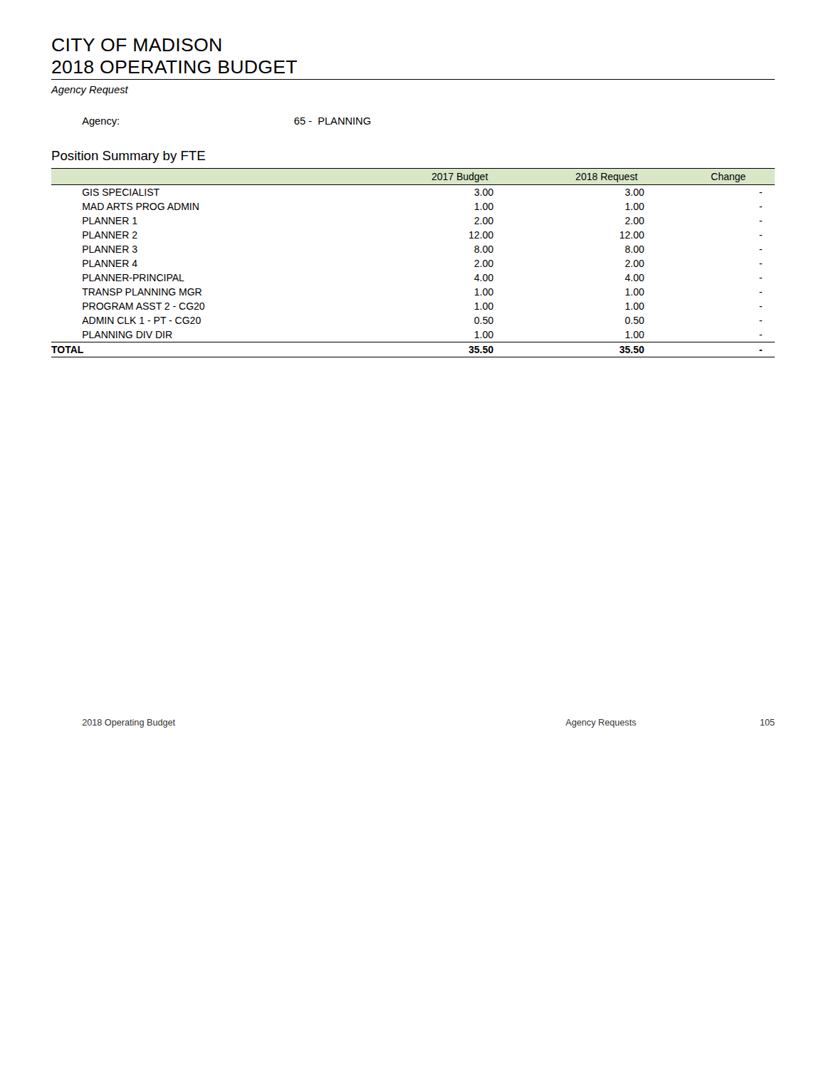CITY OF MADISON
2018 OPERATING BUDGET
Agency Request
Agency: 65 - PLANNING
Position Summary by FTE
| | 2017 Budget | 2018 Request | Change |
| --- | --- | --- | --- |
| GIS SPECIALIST | 3.00 | 3.00 | - |
| MAD ARTS PROG ADMIN | 1.00 | 1.00 | - |
| PLANNER 1 | 2.00 | 2.00 | - |
| PLANNER 2 | 12.00 | 12.00 | - |
| PLANNER 3 | 8.00 | 8.00 | - |
| PLANNER 4 | 2.00 | 2.00 | - |
| PLANNER-PRINCIPAL | 4.00 | 4.00 | - |
| TRANSP PLANNING MGR | 1.00 | 1.00 | - |
| PROGRAM ASST 2 - CG20 | 1.00 | 1.00 | - |
| ADMIN CLK 1 - PT - CG20 | 0.50 | 0.50 | - |
| PLANNING DIV DIR | 1.00 | 1.00 | - |
| TOTAL | 35.50 | 35.50 | - |
| 2018 Operating Budget | Agency Requests | 105 |